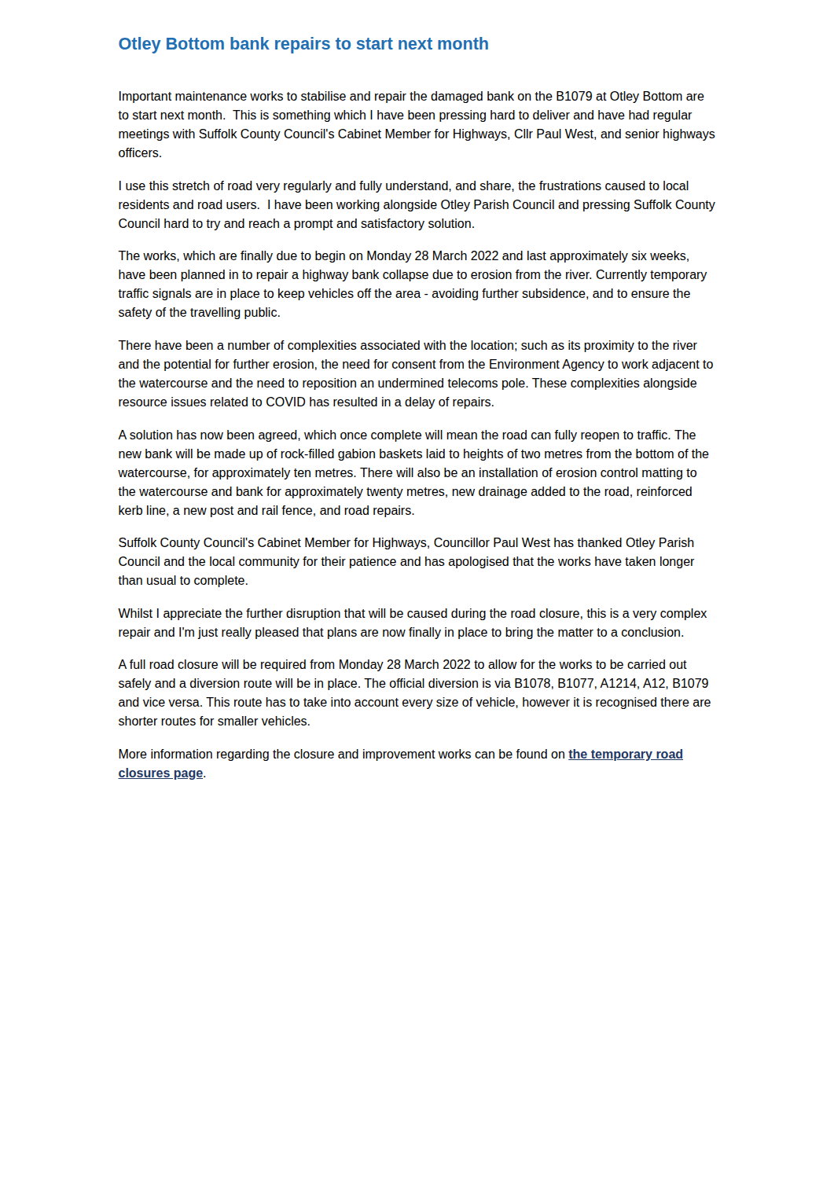Otley Bottom bank repairs to start next month
Important maintenance works to stabilise and repair the damaged bank on the B1079 at Otley Bottom are to start next month. This is something which I have been pressing hard to deliver and have had regular meetings with Suffolk County Council's Cabinet Member for Highways, Cllr Paul West, and senior highways officers.
I use this stretch of road very regularly and fully understand, and share, the frustrations caused to local residents and road users. I have been working alongside Otley Parish Council and pressing Suffolk County Council hard to try and reach a prompt and satisfactory solution.
The works, which are finally due to begin on Monday 28 March 2022 and last approximately six weeks, have been planned in to repair a highway bank collapse due to erosion from the river. Currently temporary traffic signals are in place to keep vehicles off the area - avoiding further subsidence, and to ensure the safety of the travelling public.
There have been a number of complexities associated with the location; such as its proximity to the river and the potential for further erosion, the need for consent from the Environment Agency to work adjacent to the watercourse and the need to reposition an undermined telecoms pole. These complexities alongside resource issues related to COVID has resulted in a delay of repairs.
A solution has now been agreed, which once complete will mean the road can fully reopen to traffic. The new bank will be made up of rock-filled gabion baskets laid to heights of two metres from the bottom of the watercourse, for approximately ten metres. There will also be an installation of erosion control matting to the watercourse and bank for approximately twenty metres, new drainage added to the road, reinforced kerb line, a new post and rail fence, and road repairs.
Suffolk County Council's Cabinet Member for Highways, Councillor Paul West has thanked Otley Parish Council and the local community for their patience and has apologised that the works have taken longer than usual to complete.
Whilst I appreciate the further disruption that will be caused during the road closure, this is a very complex repair and I'm just really pleased that plans are now finally in place to bring the matter to a conclusion.
A full road closure will be required from Monday 28 March 2022 to allow for the works to be carried out safely and a diversion route will be in place. The official diversion is via B1078, B1077, A1214, A12, B1079 and vice versa. This route has to take into account every size of vehicle, however it is recognised there are shorter routes for smaller vehicles.
More information regarding the closure and improvement works can be found on the temporary road closures page.